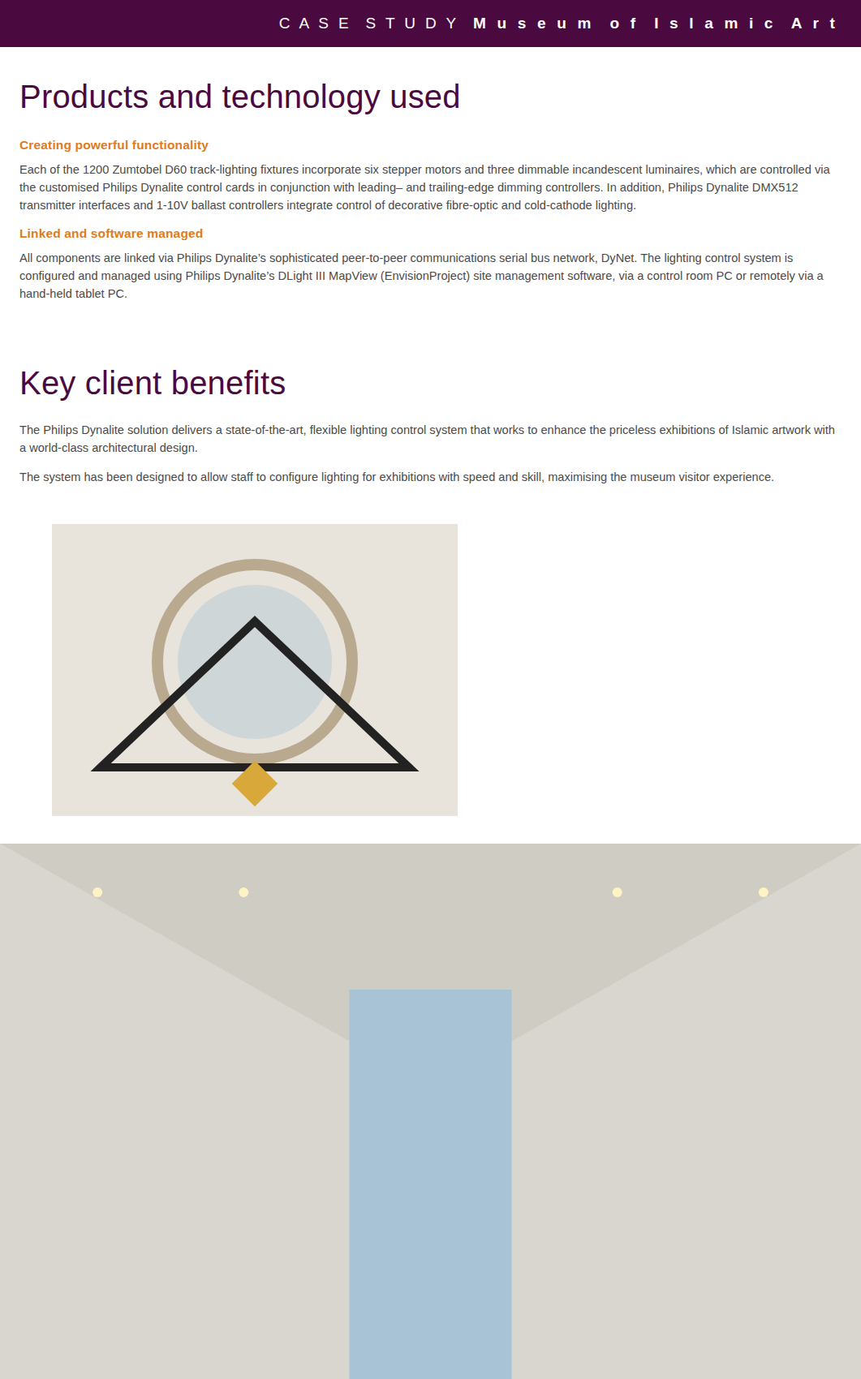C A S E S T U D Y M u s e u m o f I s l a m i c A r t
Products and technology used
Creating powerful functionality
Each of the 1200 Zumtobel D60 track-lighting fixtures incorporate six stepper motors and three dimmable incandescent luminaires, which are controlled via the customised Philips Dynalite control cards in conjunction with leading– and trailing-edge dimming controllers. In addition, Philips Dynalite DMX512 transmitter interfaces and 1-10V ballast controllers integrate control of decorative fibre-optic and cold-cathode lighting.
Linked and software managed
All components are linked via Philips Dynalite’s sophisticated peer-to-peer communications serial bus network, DyNet. The lighting control system is configured and managed using Philips Dynalite’s DLight III MapView (EnvisionProject) site management software, via a control room PC or remotely via a hand-held tablet PC.
Key client benefits
The Philips Dynalite solution delivers a state-of-the-art, flexible lighting control system that works to enhance the priceless exhibitions of Islamic artwork with a world-class architectural design.
The system has been designed to allow staff to configure lighting for exhibitions with speed and skill, maximising the museum visitor experience.